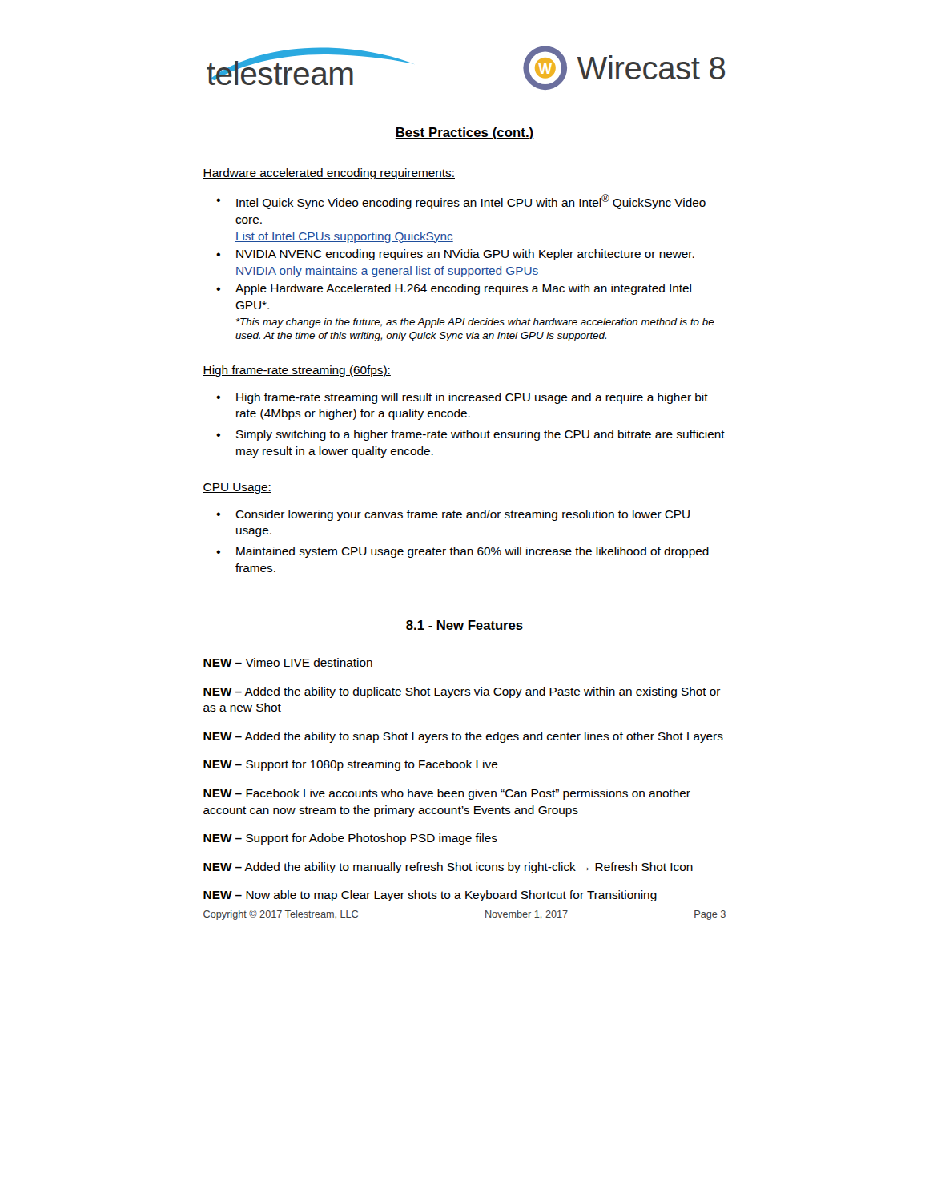telestream
W
Wirecast 8
Best Practices (cont.)
Hardware accelerated encoding requirements:
Intel Quick Sync Video encoding requires an Intel CPU with an Intel® QuickSync Video core.
List of Intel CPUs supporting QuickSync
NVIDIA NVENC encoding requires an NVidia GPU with Kepler architecture or newer.
NVIDIA only maintains a general list of supported GPUs
Apple Hardware Accelerated H.264 encoding requires a Mac with an integrated Intel GPU*. *This may change in the future, as the Apple API decides what hardware acceleration method is to be used. At the time of this writing, only Quick Sync via an Intel GPU is supported.
High frame-rate streaming (60fps):
High frame-rate streaming will result in increased CPU usage and a require a higher bit rate (4Mbps or higher) for a quality encode.
Simply switching to a higher frame-rate without ensuring the CPU and bitrate are sufficient may result in a lower quality encode.
CPU Usage:
Consider lowering your canvas frame rate and/or streaming resolution to lower CPU usage.
Maintained system CPU usage greater than 60% will increase the likelihood of dropped frames.
8.1 - New Features
NEW – Vimeo LIVE destination
NEW – Added the ability to duplicate Shot Layers via Copy and Paste within an existing Shot or as a new Shot
NEW – Added the ability to snap Shot Layers to the edges and center lines of other Shot Layers
NEW – Support for 1080p streaming to Facebook Live
NEW – Facebook Live accounts who have been given “Can Post” permissions on another account can now stream to the primary account’s Events and Groups
NEW – Support for Adobe Photoshop PSD image files
NEW – Added the ability to manually refresh Shot icons by right-click → Refresh Shot Icon
NEW – Now able to map Clear Layer shots to a Keyboard Shortcut for Transitioning
Copyright © 2017 Telestream, LLC
November 1, 2017
Page 3